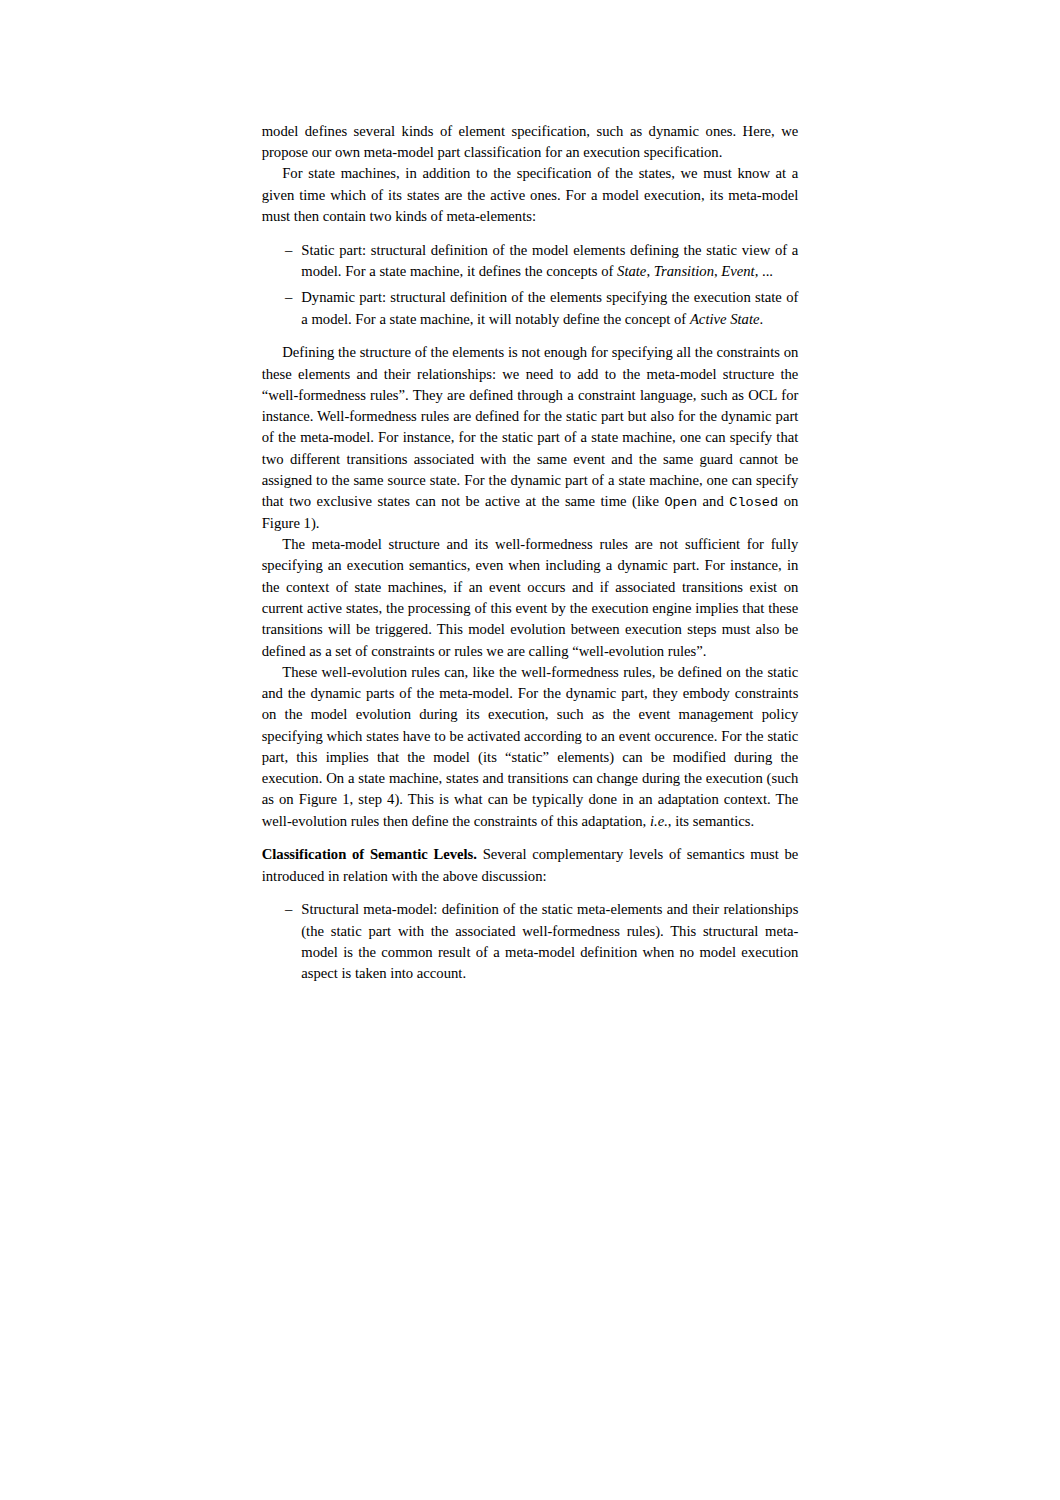model defines several kinds of element specification, such as dynamic ones. Here, we propose our own meta-model part classification for an execution specification.
For state machines, in addition to the specification of the states, we must know at a given time which of its states are the active ones. For a model execution, its meta-model must then contain two kinds of meta-elements:
Static part: structural definition of the model elements defining the static view of a model. For a state machine, it defines the concepts of State, Transition, Event, ...
Dynamic part: structural definition of the elements specifying the execution state of a model. For a state machine, it will notably define the concept of Active State.
Defining the structure of the elements is not enough for specifying all the constraints on these elements and their relationships: we need to add to the meta-model structure the “well-formedness rules”. They are defined through a constraint language, such as OCL for instance. Well-formedness rules are defined for the static part but also for the dynamic part of the meta-model. For instance, for the static part of a state machine, one can specify that two different transitions associated with the same event and the same guard cannot be assigned to the same source state. For the dynamic part of a state machine, one can specify that two exclusive states can not be active at the same time (like Open and Closed on Figure 1).
The meta-model structure and its well-formedness rules are not sufficient for fully specifying an execution semantics, even when including a dynamic part. For instance, in the context of state machines, if an event occurs and if associated transitions exist on current active states, the processing of this event by the execution engine implies that these transitions will be triggered. This model evolution between execution steps must also be defined as a set of constraints or rules we are calling “well-evolution rules”.
These well-evolution rules can, like the well-formedness rules, be defined on the static and the dynamic parts of the meta-model. For the dynamic part, they embody constraints on the model evolution during its execution, such as the event management policy specifying which states have to be activated according to an event occurence. For the static part, this implies that the model (its “static” elements) can be modified during the execution. On a state machine, states and transitions can change during the execution (such as on Figure 1, step 4). This is what can be typically done in an adaptation context. The well-evolution rules then define the constraints of this adaptation, i.e., its semantics.
Classification of Semantic Levels. Several complementary levels of semantics must be introduced in relation with the above discussion:
Structural meta-model: definition of the static meta-elements and their relationships (the static part with the associated well-formedness rules). This structural meta-model is the common result of a meta-model definition when no model execution aspect is taken into account.